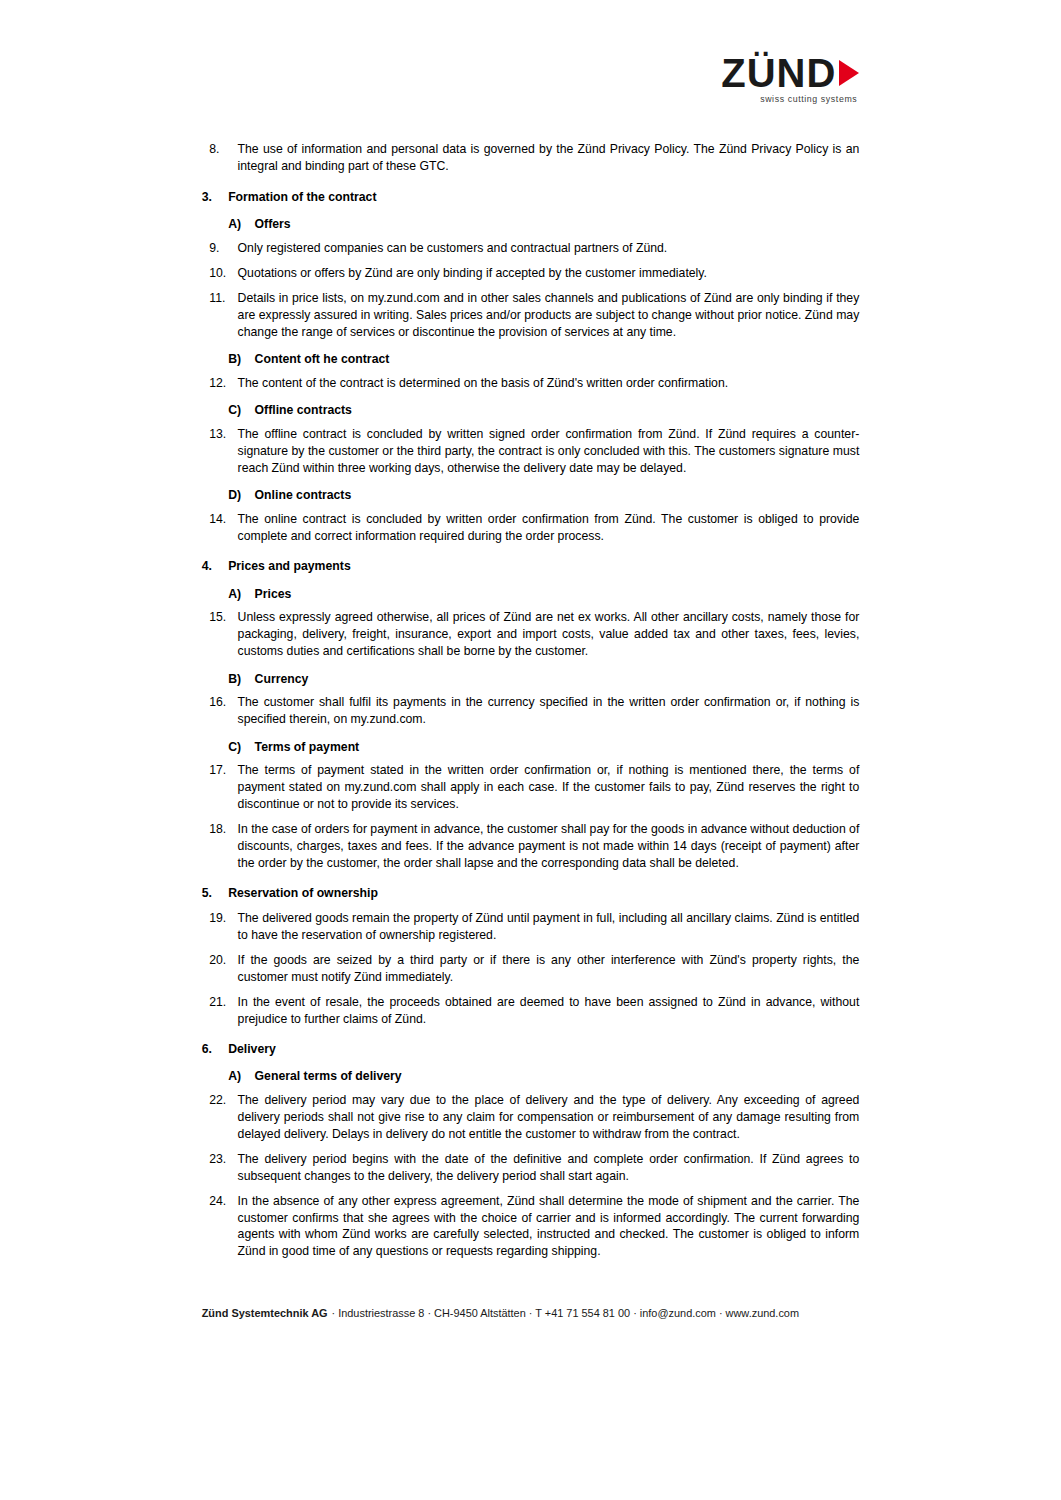ZÜND
swiss cutting systems
8. The use of information and personal data is governed by the Zünd Privacy Policy. The Zünd Privacy Policy is an integral and binding part of these GTC.
3. Formation of the contract
A) Offers
9. Only registered companies can be customers and contractual partners of Zünd.
10. Quotations or offers by Zünd are only binding if accepted by the customer immediately.
11. Details in price lists, on my.zund.com and in other sales channels and publications of Zünd are only binding if they are expressly assured in writing. Sales prices and/or products are subject to change without prior notice. Zünd may change the range of services or discontinue the provision of services at any time.
B) Content oft he contract
12. The content of the contract is determined on the basis of Zünd's written order confirmation.
C) Offline contracts
13. The offline contract is concluded by written signed order confirmation from Zünd. If Zünd requires a counter-signature by the customer or the third party, the contract is only concluded with this. The customers signature must reach Zünd within three working days, otherwise the delivery date may be delayed.
D) Online contracts
14. The online contract is concluded by written order confirmation from Zünd. The customer is obliged to provide complete and correct information required during the order process.
4. Prices and payments
A) Prices
15. Unless expressly agreed otherwise, all prices of Zünd are net ex works. All other ancillary costs, namely those for packaging, delivery, freight, insurance, export and import costs, value added tax and other taxes, fees, levies, customs duties and certifications shall be borne by the customer.
B) Currency
16. The customer shall fulfil its payments in the currency specified in the written order confirmation or, if nothing is specified therein, on my.zund.com.
C) Terms of payment
17. The terms of payment stated in the written order confirmation or, if nothing is mentioned there, the terms of payment stated on my.zund.com shall apply in each case. If the customer fails to pay, Zünd reserves the right to discontinue or not to provide its services.
18. In the case of orders for payment in advance, the customer shall pay for the goods in advance without deduction of discounts, charges, taxes and fees. If the advance payment is not made within 14 days (receipt of payment) after the order by the customer, the order shall lapse and the corresponding data shall be deleted.
5. Reservation of ownership
19. The delivered goods remain the property of Zünd until payment in full, including all ancillary claims. Zünd is entitled to have the reservation of ownership registered.
20. If the goods are seized by a third party or if there is any other interference with Zünd's property rights, the customer must notify Zünd immediately.
21. In the event of resale, the proceeds obtained are deemed to have been assigned to Zünd in advance, without prejudice to further claims of Zünd.
6. Delivery
A) General terms of delivery
22. The delivery period may vary due to the place of delivery and the type of delivery. Any exceeding of agreed delivery periods shall not give rise to any claim for compensation or reimbursement of any damage resulting from delayed delivery. Delays in delivery do not entitle the customer to withdraw from the contract.
23. The delivery period begins with the date of the definitive and complete order confirmation. If Zünd agrees to subsequent changes to the delivery, the delivery period shall start again.
24. In the absence of any other express agreement, Zünd shall determine the mode of shipment and the carrier. The customer confirms that she agrees with the choice of carrier and is informed accordingly. The current forwarding agents with whom Zünd works are carefully selected, instructed and checked. The customer is obliged to inform Zünd in good time of any questions or requests regarding shipping.
Zünd Systemtechnik AG · Industriestrasse 8 · CH-9450 Altstätten · T +41 71 554 81 00 · info@zund.com · www.zund.com